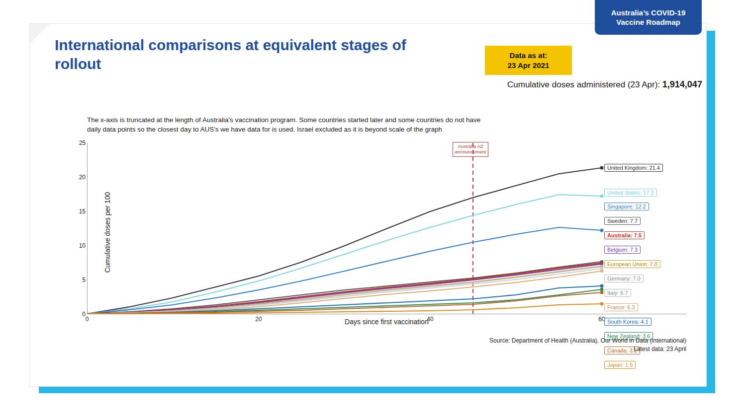International comparisons at equivalent stages of rollout
Data as at:
23 Apr 2021
Australia’s COVID-19
Vaccine Roadmap
Cumulative doses administered (23 Apr): 1,914,047
The x-axis is truncated at the length of Australia's vaccination program. Some countries started later and some countries do not have daily data points so the closest day to AUS's we have data for is used. Israel excluded as it is beyond scale of the graph
Cumulative doses per 100
25
20
15
10
5
0
0
20
40
60
Australia AZ
announcement
United Kingdom: 21.4
United States: 17.3
Singapore: 12.2
Sweden: 7.7
Australia: 7.5
Belgium: 7.3
European Union: 7.0
Germany: 7.0
Italy: 6.7
France: 6.3
South Korea: 4.1
New Zealand: 3.6
Canada: 3.2
Japan: 1.5
Days since first vaccination
Source: Department of Health (Australia), Our World in Data (international)
Latest data: 23 April